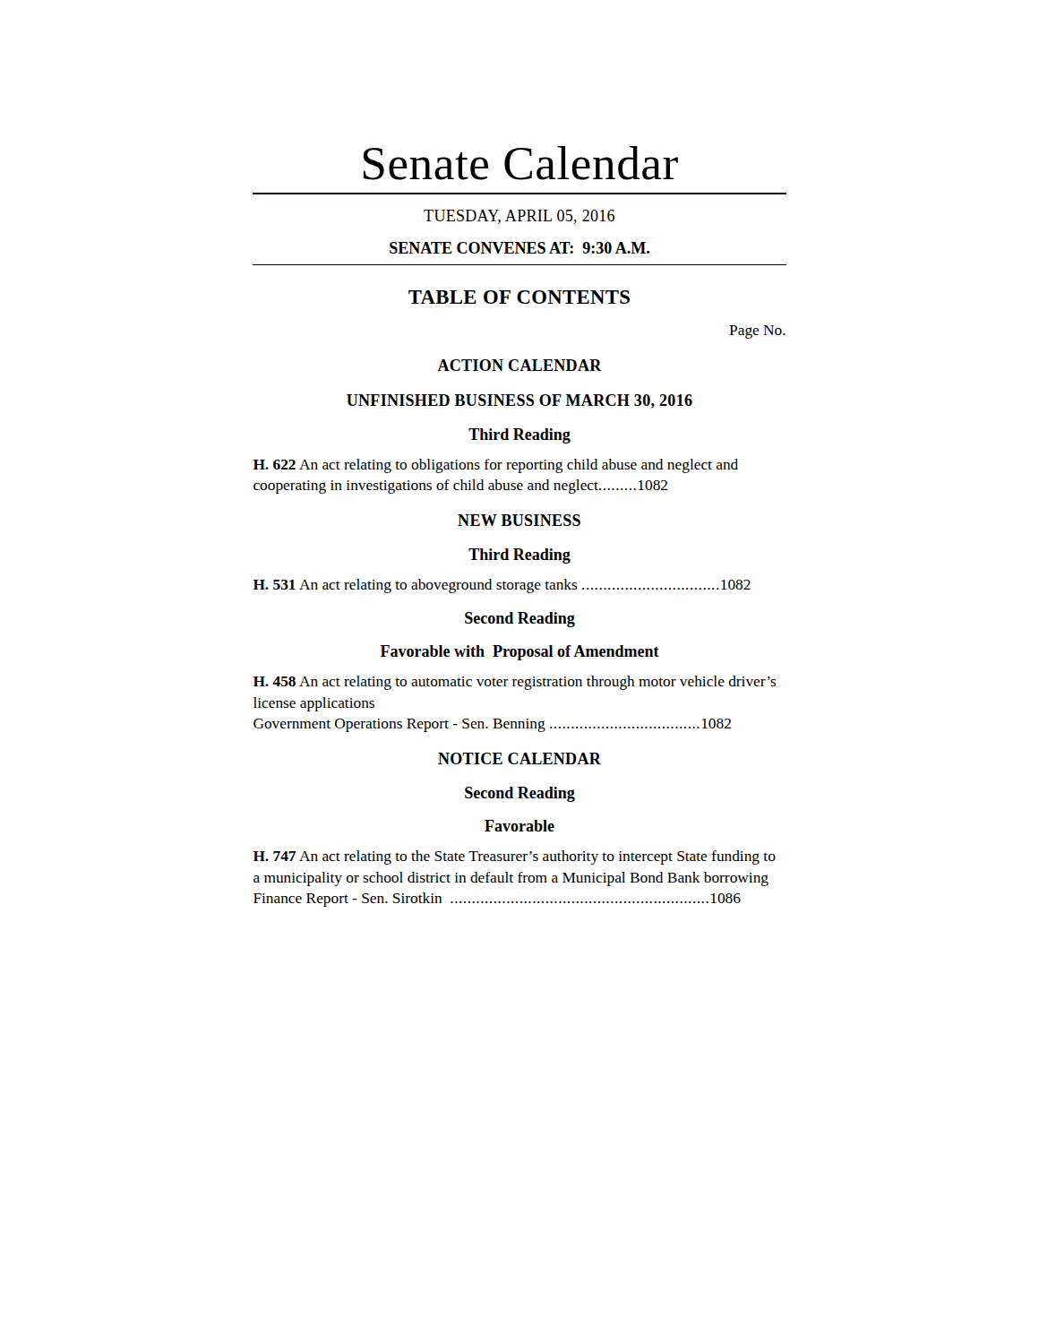Senate Calendar
TUESDAY, APRIL 05, 2016
SENATE CONVENES AT: 9:30 A.M.
TABLE OF CONTENTS
Page No.
ACTION CALENDAR
UNFINISHED BUSINESS OF MARCH 30, 2016
Third Reading
H. 622 An act relating to obligations for reporting child abuse and neglect and cooperating in investigations of child abuse and neglect......... 1082
NEW BUSINESS
Third Reading
H. 531 An act relating to aboveground storage tanks ................................ 1082
Second Reading
Favorable with Proposal of Amendment
H. 458 An act relating to automatic voter registration through motor vehicle driver’s license applications
Government Operations Report - Sen. Benning ................................... 1082
NOTICE CALENDAR
Second Reading
Favorable
H. 747 An act relating to the State Treasurer’s authority to intercept State funding to a municipality or school district in default from a Municipal Bond Bank borrowing
Finance Report - Sen. Sirotkin ............................................................ 1086